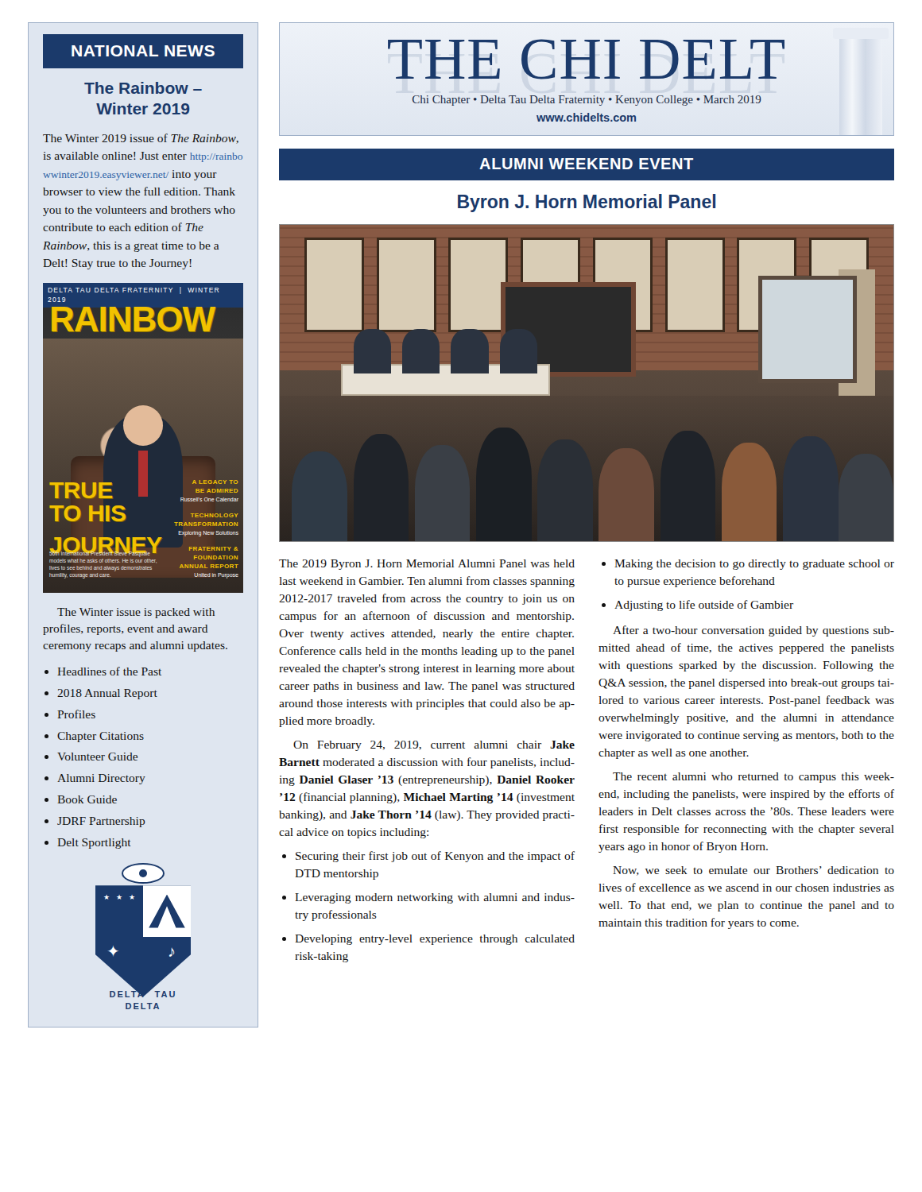NATIONAL NEWS
The Rainbow –
Winter 2019
The Winter 2019 issue of The Rainbow, is available online! Just enter http://rainbowwinter2019.easyviewer.net/ into your browser to view the full edition. Thank you to the volunteers and brothers who contribute to each edition of The Rainbow, this is a great time to be a Delt! Stay true to the Journey!
DELTA TAU DELTA FRATERNITY | WINTER 2019
RAINBOW
TRUE
TO HIS
JOURNEY
56th International President Steve Pasquale models what he asks of others. He is our other, lives to see behind and always demonstrates humility, courage and care.
A LEGACY TO
BE ADMIRED Russell's One Calendar
TECHNOLOGY
TRANSFORMATION Exploring New Solutions
FRATERNITY &
FOUNDATION
ANNUAL REPORT United in Purpose
The Winter issue is packed with profiles, reports, event and award ceremony recaps and alumni updates.
Headlines of the Past
2018 Annual Report
Profiles
Chapter Citations
Volunteer Guide
Alumni Directory
Book Guide
JDRF Partnership
Delt Sportlight
★ ★ ★
✦
♪
DELTA TAU DELTA
THE CHI DELT
THE CHI DELT
Chi Chapter • Delta Tau Delta Fraternity • Kenyon College • March 2019
www.chidelts.com
ALUMNI WEEKEND EVENT
Byron J. Horn Memorial Panel
The 2019 Byron J. Horn Memorial Alumni Panel was held last weekend in Gambier. Ten alumni from classes spanning 2012-2017 traveled from across the country to join us on campus for an afternoon of discussion and mentorship. Over twenty actives attended, nearly the entire chapter. Conference calls held in the months leading up to the panel revealed the chapter's strong interest in learning more about career paths in business and law. The panel was structured around those interests with principles that could also be applied more broadly.
On February 24, 2019, current alumni chair Jake Barnett moderated a discussion with four panelists, including Daniel Glaser ’13 (entrepreneurship), Daniel Rooker ’12 (financial planning), Michael Marting ’14 (investment banking), and Jake Thorn ’14 (law). They provided practical advice on topics including:
Securing their first job out of Kenyon and the impact of DTD mentorship
Leveraging modern networking with alumni and industry professionals
Developing entry-level experience through calculated risk-taking
Making the decision to go directly to graduate school or to pursue experience beforehand
Adjusting to life outside of Gambier
After a two-hour conversation guided by questions submitted ahead of time, the actives peppered the panelists with questions sparked by the discussion. Following the Q&A session, the panel dispersed into break-out groups tailored to various career interests. Post-panel feedback was overwhelmingly positive, and the alumni in attendance were invigorated to continue serving as mentors, both to the chapter as well as one another.
The recent alumni who returned to campus this weekend, including the panelists, were inspired by the efforts of leaders in Delt classes across the ’80s. These leaders were first responsible for reconnecting with the chapter several years ago in honor of Bryon Horn.
Now, we seek to emulate our Brothers’ dedication to lives of excellence as we ascend in our chosen industries as well. To that end, we plan to continue the panel and to maintain this tradition for years to come.